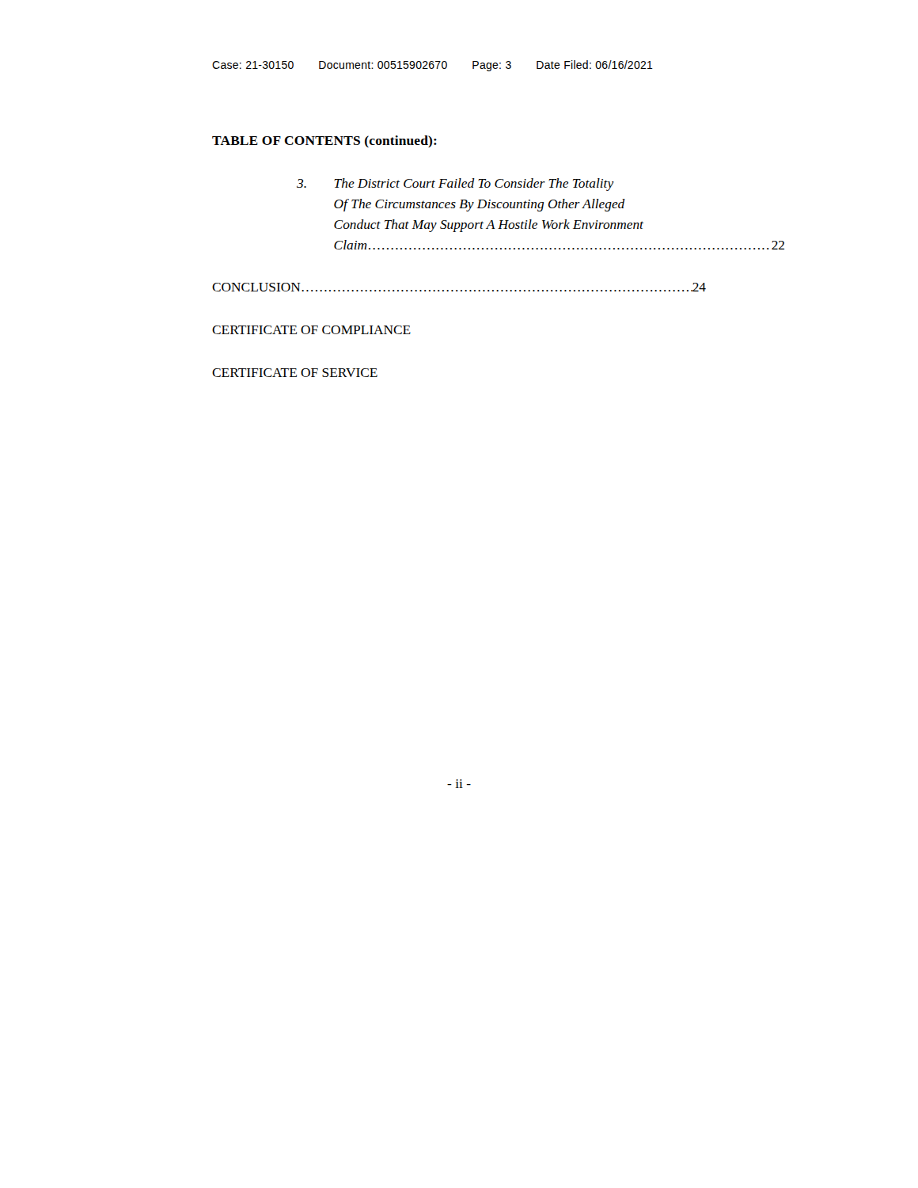Case: 21-30150 Document: 00515902670 Page: 3 Date Filed: 06/16/2021
TABLE OF CONTENTS (continued):
3.
The District Court Failed To Consider The Totality Of The Circumstances By Discounting Other Alleged Conduct That May Support A Hostile Work Environment Claim ......................................................................................... 22
CONCLUSION .................................................................................................... 24
CERTIFICATE OF COMPLIANCE
CERTIFICATE OF SERVICE
- ii -